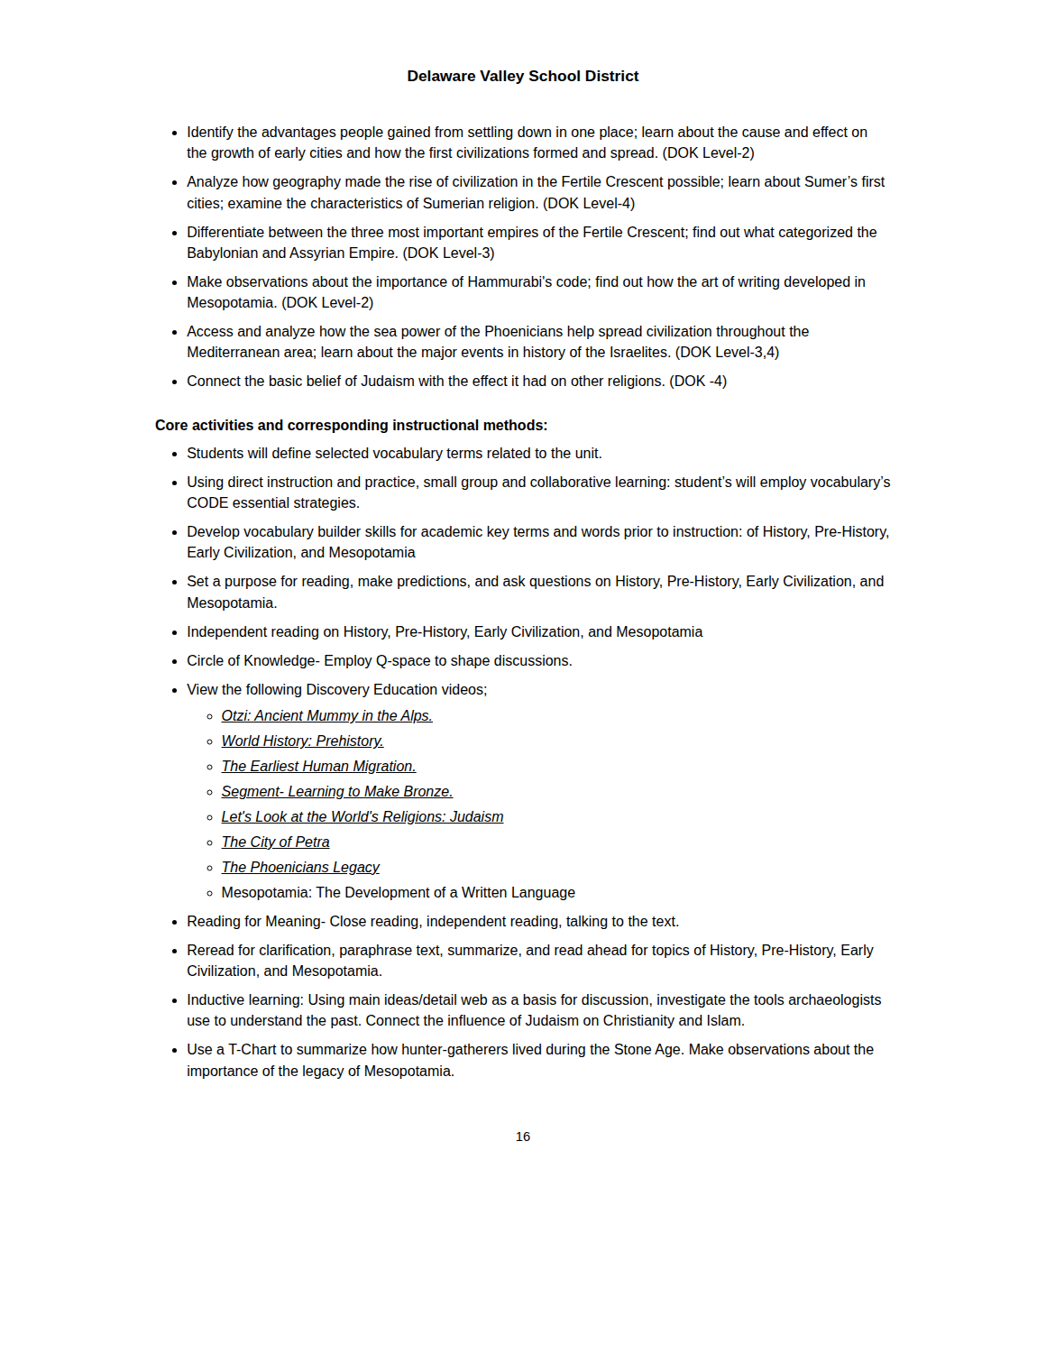Delaware Valley School District
Identify the advantages people gained from settling down in one place; learn about the cause and effect on the growth of early cities and how the first civilizations formed and spread. (DOK Level-2)
Analyze how geography made the rise of civilization in the Fertile Crescent possible; learn about Sumer’s first cities; examine the characteristics of Sumerian religion. (DOK Level-4)
Differentiate between the three most important empires of the Fertile Crescent; find out what categorized the Babylonian and Assyrian Empire. (DOK Level-3)
Make observations about the importance of Hammurabi's code; find out how the art of writing developed in Mesopotamia. (DOK Level-2)
Access and analyze how the sea power of the Phoenicians help spread civilization throughout the Mediterranean area; learn about the major events in history of the Israelites. (DOK Level-3,4)
Connect the basic belief of Judaism with the effect it had on other religions. (DOK -4)
Core activities and corresponding instructional methods:
Students will define selected vocabulary terms related to the unit.
Using direct instruction and practice, small group and collaborative learning: student’s will employ vocabulary’s CODE essential strategies.
Develop vocabulary builder skills for academic key terms and words prior to instruction: of History, Pre-History, Early Civilization, and Mesopotamia
Set a purpose for reading, make predictions, and ask questions on History, Pre-History, Early Civilization, and Mesopotamia.
Independent reading on History, Pre-History, Early Civilization, and Mesopotamia
Circle of Knowledge- Employ Q-space to shape discussions.
View the following Discovery Education videos;
Otzi: Ancient Mummy in the Alps.
World History: Prehistory.
The Earliest Human Migration.
Segment- Learning to Make Bronze.
Let's Look at the World's Religions: Judaism
The City of Petra
The Phoenicians Legacy
Mesopotamia: The Development of a Written Language
Reading for Meaning- Close reading, independent reading, talking to the text.
Reread for clarification, paraphrase text, summarize, and read ahead for topics of History, Pre-History, Early Civilization, and Mesopotamia.
Inductive learning: Using main ideas/detail web as a basis for discussion, investigate the tools archaeologists use to understand the past. Connect the influence of Judaism on Christianity and Islam.
Use a T-Chart to summarize how hunter-gatherers lived during the Stone Age. Make observations about the importance of the legacy of Mesopotamia.
16